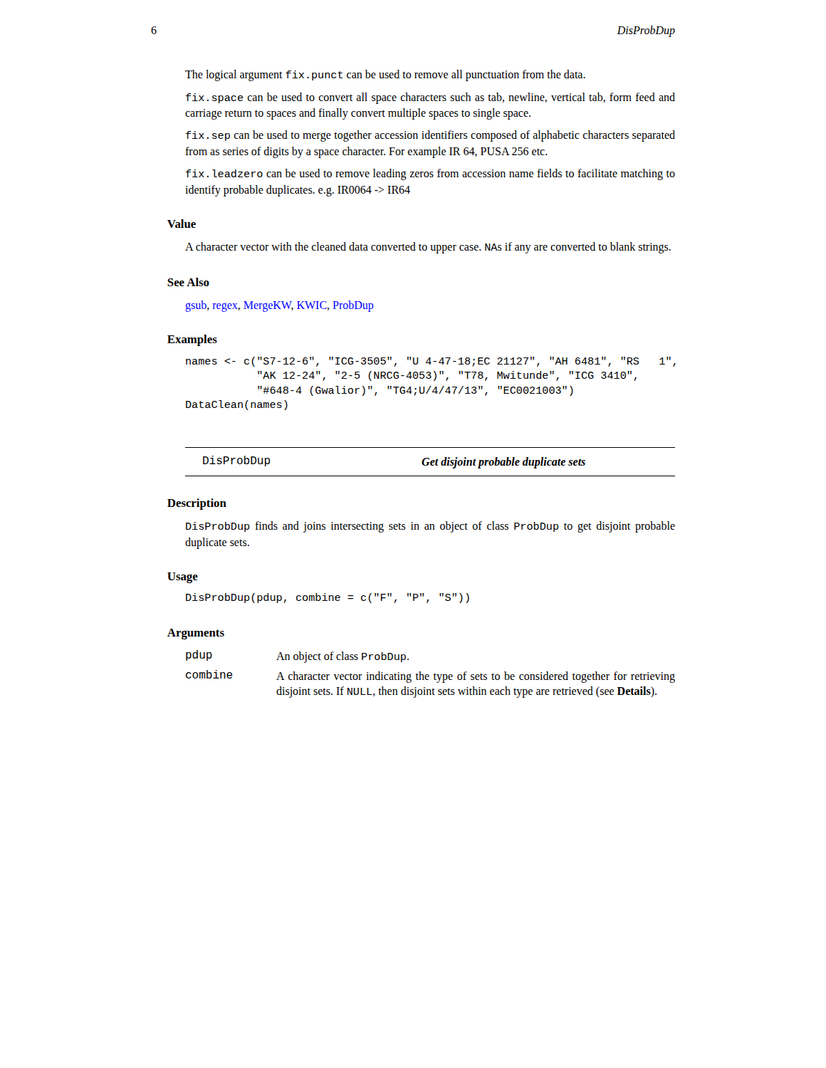6 DisProbDup
The logical argument fix.punct can be used to remove all punctuation from the data.
fix.space can be used to convert all space characters such as tab, newline, vertical tab, form feed and carriage return to spaces and finally convert multiple spaces to single space.
fix.sep can be used to merge together accession identifiers composed of alphabetic characters separated from as series of digits by a space character. For example IR 64, PUSA 256 etc.
fix.leadzero can be used to remove leading zeros from accession name fields to facilitate matching to identify probable duplicates. e.g. IR0064 -> IR64
Value
A character vector with the cleaned data converted to upper case. NAs if any are converted to blank strings.
See Also
gsub, regex, MergeKW, KWIC, ProbDup
Examples
names <- c("S7-12-6", "ICG-3505", "U 4-47-18;EC 21127", "AH 6481", "RS   1",
           "AK 12-24", "2-5 (NRCG-4053)", "T78, Mwitunde", "ICG 3410",
           "#648-4 (Gwalior)", "TG4;U/4/47/13", "EC0021003")
DataClean(names)
| DisProbDup | Get disjoint probable duplicate sets |
Description
DisProbDup finds and joins intersecting sets in an object of class ProbDup to get disjoint probable duplicate sets.
Usage
DisProbDup(pdup, combine = c("F", "P", "S"))
Arguments
| pdup | An object of class ProbDup . |
| combine | A character vector indicating the type of sets to be considered together for retrieving disjoint sets. If NULL , then disjoint sets within each type are retrieved (see Details ). |